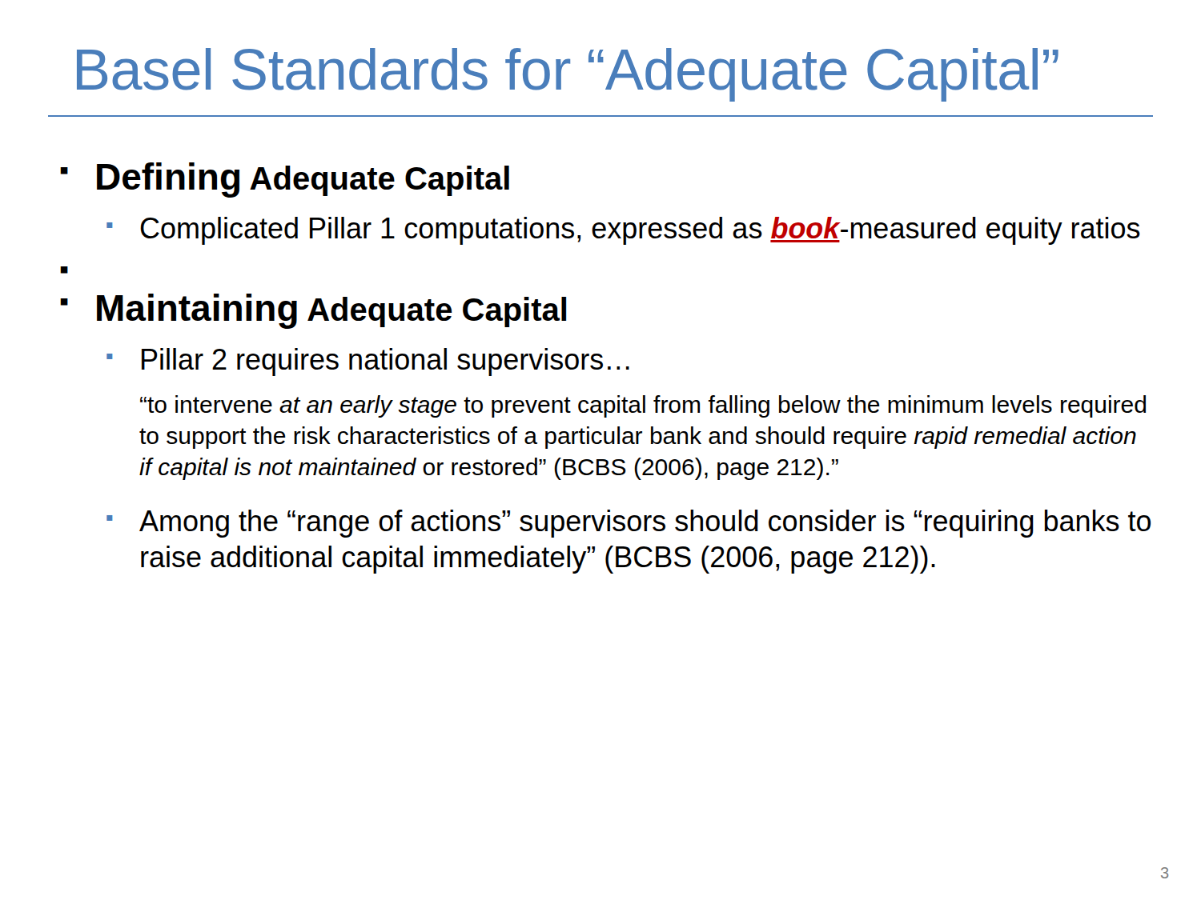Basel Standards for “Adequate Capital”
Defining Adequate Capital
Complicated Pillar 1 computations, expressed as book-measured equity ratios
Maintaining Adequate Capital
Pillar 2 requires national supervisors…
“to intervene at an early stage to prevent capital from falling below the minimum levels required to support the risk characteristics of a particular bank and should require rapid remedial action if capital is not maintained or restored” (BCBS (2006), page 212).”
Among the “range of actions” supervisors should consider is “requiring banks to raise additional capital immediately” (BCBS (2006, page 212)).
3